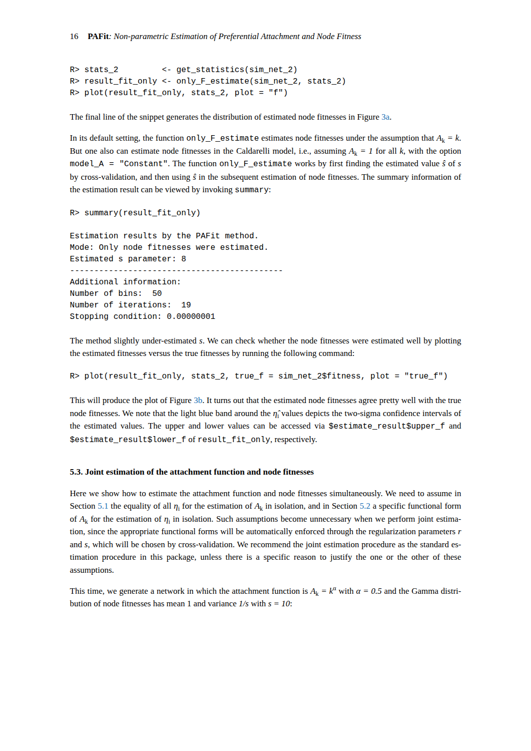16 PAFit: Non-parametric Estimation of Preferential Attachment and Node Fitness
R> stats_2         <- get_statistics(sim_net_2)
R> result_fit_only <- only_F_estimate(sim_net_2, stats_2)
R> plot(result_fit_only, stats_2, plot = "f")
The final line of the snippet generates the distribution of estimated node fitnesses in Figure 3a.
In its default setting, the function only_F_estimate estimates node fitnesses under the assumption that Ak = k. But one also can estimate node fitnesses in the Caldarelli model, i.e., assuming Ak = 1 for all k, with the option model_A = "Constant". The function only_F_estimate works by first finding the estimated value ŝ of s by cross-validation, and then using ŝ in the subsequent estimation of node fitnesses. The summary information of the estimation result can be viewed by invoking summary:
R> summary(result_fit_only)

Estimation results by the PAFit method.
Mode: Only node fitnesses were estimated.
Estimated s parameter: 8
--------------------------------------------
Additional information:
Number of bins:  50
Number of iterations:  19
Stopping condition: 0.00000001
The method slightly under-estimated s. We can check whether the node fitnesses were estimated well by plotting the estimated fitnesses versus the true fitnesses by running the following command:
R> plot(result_fit_only, stats_2, true_f = sim_net_2$fitness, plot = "true_f")
This will produce the plot of Figure 3b. It turns out that the estimated node fitnesses agree pretty well with the true node fitnesses. We note that the light blue band around the η̂i values depicts the two-sigma confidence intervals of the estimated values. The upper and lower values can be accessed via $estimate_result$upper_f and $estimate_result$lower_f of result_fit_only, respectively.
5.3. Joint estimation of the attachment function and node fitnesses
Here we show how to estimate the attachment function and node fitnesses simultaneously. We need to assume in Section 5.1 the equality of all ηi for the estimation of Ak in isolation, and in Section 5.2 a specific functional form of Ak for the estimation of ηi in isolation. Such assumptions become unnecessary when we perform joint estimation, since the appropriate functional forms will be automatically enforced through the regularization parameters r and s, which will be chosen by cross-validation. We recommend the joint estimation procedure as the standard estimation procedure in this package, unless there is a specific reason to justify the one or the other of these assumptions.
This time, we generate a network in which the attachment function is Ak = kα with α = 0.5 and the Gamma distribution of node fitnesses has mean 1 and variance 1/s with s = 10: